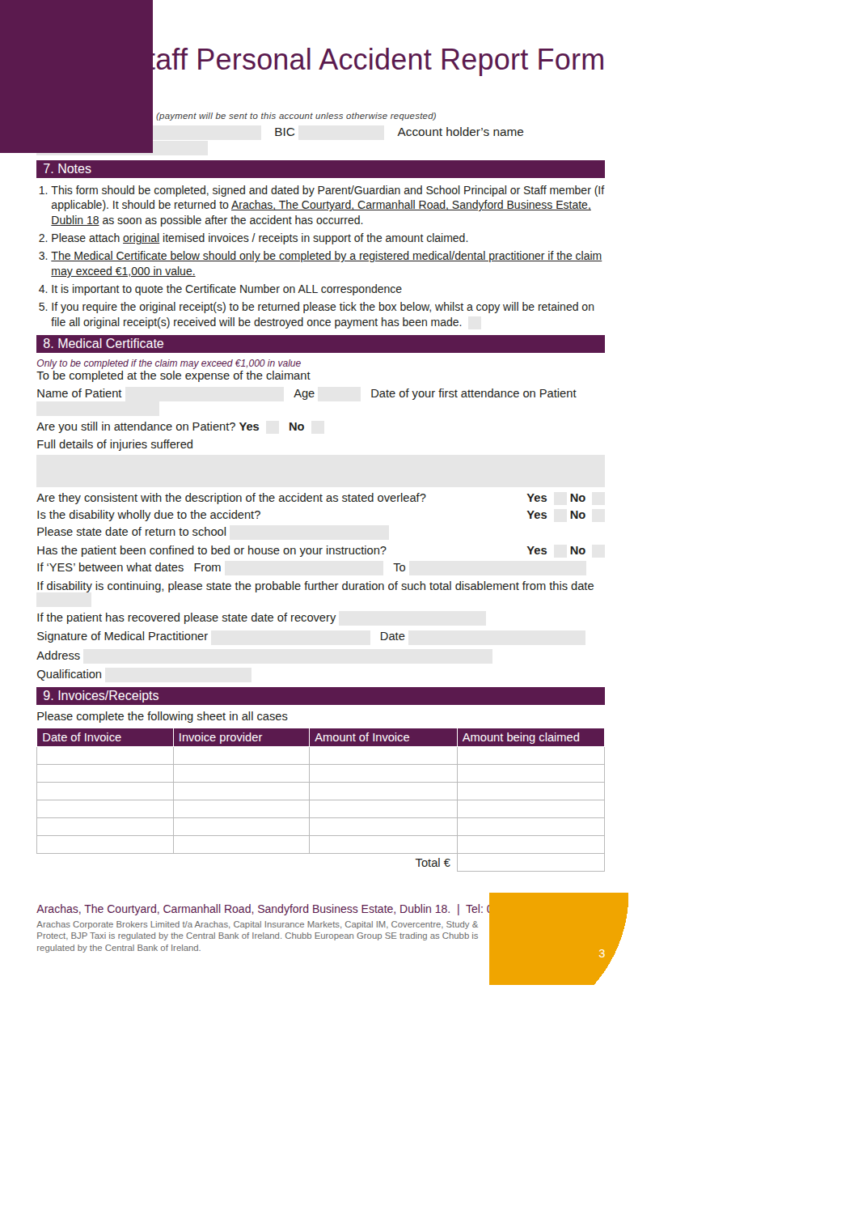Pupil/Staff Personal Accident Report Form
PAYMENT DETAILS (payment will be sent to this account unless otherwise requested)
IBAN Code BIC Account holder’s name
7. Notes
This form should be completed, signed and dated by Parent/Guardian and School Principal or Staff member (If applicable). It should be returned to Arachas, The Courtyard, Carmanhall Road, Sandyford Business Estate, Dublin 18 as soon as possible after the accident has occurred.
Please attach original itemised invoices / receipts in support of the amount claimed.
The Medical Certificate below should only be completed by a registered medical/dental practitioner if the claim may exceed €1,000 in value.
It is important to quote the Certificate Number on ALL correspondence
If you require the original receipt(s) to be returned please tick the box below, whilst a copy will be retained on file all original receipt(s) received will be destroyed once payment has been made.
8. Medical Certificate
Only to be completed if the claim may exceed €1,000 in value
To be completed at the sole expense of the claimant
Name of Patient Age Date of your first attendance on Patient
Are you still in attendance on Patient? Yes No
Full details of injuries suffered
Are they consistent with the description of the accident as stated overleaf? Yes No
Is the disability wholly due to the accident? Yes No
Please state date of return to school
Has the patient been confined to bed or house on your instruction? Yes No
If ‘YES’ between what dates From To
If disability is continuing, please state the probable further duration of such total disablement from this date
If the patient has recovered please state date of recovery
Signature of Medical Practitioner Date
Address
Qualification
9. Invoices/Receipts
Please complete the following sheet in all cases
| Date of Invoice | Invoice provider | Amount of Invoice | Amount being claimed |
| --- | --- | --- | --- |
| Total € | |
Arachas, The Courtyard, Carmanhall Road, Sandyford Business Estate, Dublin 18. | Tel: 01 213 5000
Arachas Corporate Brokers Limited t/a Arachas, Capital Insurance Markets, Capital IM, Covercentre, Study & Protect, BJP Taxi is regulated by the Central Bank of Ireland. Chubb European Group SE trading as Chubb is regulated by the Central Bank of Ireland.
3